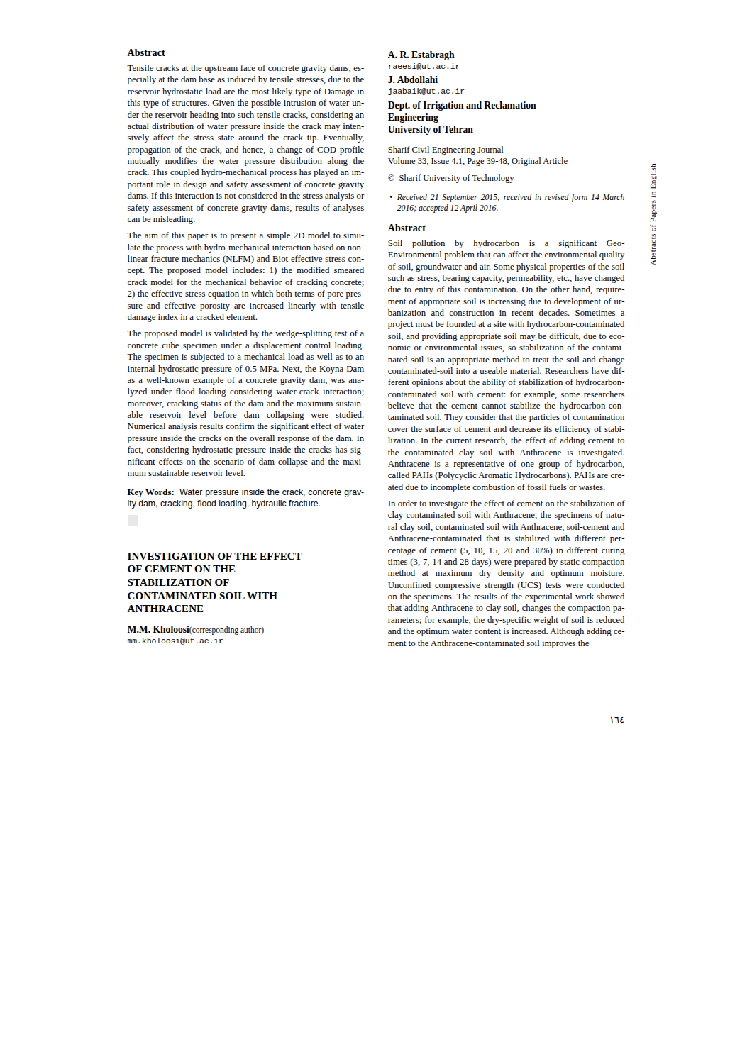Abstracts of Papers in English
Abstract
Tensile cracks at the upstream face of concrete gravity dams, especially at the dam base as induced by tensile stresses, due to the reservoir hydrostatic load are the most likely type of Damage in this type of structures. Given the possible intrusion of water under the reservoir heading into such tensile cracks, considering an actual distribution of water pressure inside the crack may intensively affect the stress state around the crack tip. Eventually, propagation of the crack, and hence, a change of COD profile mutually modifies the water pressure distribution along the crack. This coupled hydro-mechanical process has played an important role in design and safety assessment of concrete gravity dams. If this interaction is not considered in the stress analysis or safety assessment of concrete gravity dams, results of analyses can be misleading.
The aim of this paper is to present a simple 2D model to simulate the process with hydro-mechanical interaction based on nonlinear fracture mechanics (NLFM) and Biot effective stress concept. The proposed model includes: 1) the modified smeared crack model for the mechanical behavior of cracking concrete; 2) the effective stress equation in which both terms of pore pressure and effective porosity are increased linearly with tensile damage index in a cracked element.
The proposed model is validated by the wedge-splitting test of a concrete cube specimen under a displacement control loading. The specimen is subjected to a mechanical load as well as to an internal hydrostatic pressure of 0.5 MPa. Next, the Koyna Dam as a well-known example of a concrete gravity dam, was analyzed under flood loading considering water-crack interaction; moreover, cracking status of the dam and the maximum sustainable reservoir level before dam collapsing were studied. Numerical analysis results confirm the significant effect of water pressure inside the cracks on the overall response of the dam. In fact, considering hydrostatic pressure inside the cracks has significant effects on the scenario of dam collapse and the maximum sustainable reservoir level.
Key Words: Water pressure inside the crack, concrete gravity dam, cracking, flood loading, hydraulic fracture.
INVESTIGATION OF THE EFFECT
OF CEMENT ON THE
STABILIZATION OF
CONTAMINATED SOIL WITH
ANTHRACENE
M.M. Kholoosi(corresponding author)
mm.kholoosi@ut.ac.ir
A. R. Estabragh
raeesi@ut.ac.ir
J. Abdollahi
jaabaik@ut.ac.ir
Dept. of Irrigation and Reclamation
Engineering
University of Tehran
Sharif Civil Engineering Journal
Volume 33, Issue 4.1, Page 39-48, Original Article
© Sharif University of Technology
Received 21 September 2015; received in revised form 14 March 2016; accepted 12 April 2016.
Abstract
Soil pollution by hydrocarbon is a significant Geo-Environmental problem that can affect the environmental quality of soil, groundwater and air. Some physical properties of the soil such as stress, bearing capacity, permeability, etc., have changed due to entry of this contamination. On the other hand, requirement of appropriate soil is increasing due to development of urbanization and construction in recent decades. Sometimes a project must be founded at a site with hydrocarbon-contaminated soil, and providing appropriate soil may be difficult, due to economic or environmental issues, so stabilization of the contaminated soil is an appropriate method to treat the soil and change contaminated-soil into a useable material. Researchers have different opinions about the ability of stabilization of hydrocarbon-contaminated soil with cement: for example, some researchers believe that the cement cannot stabilize the hydrocarbon-contaminated soil. They consider that the particles of contamination cover the surface of cement and decrease its efficiency of stabilization. In the current research, the effect of adding cement to the contaminated clay soil with Anthracene is investigated. Anthracene is a representative of one group of hydrocarbon, called PAHs (Polycyclic Aromatic Hydrocarbons). PAHs are created due to incomplete combustion of fossil fuels or wastes.
In order to investigate the effect of cement on the stabilization of clay contaminated soil with Anthracene, the specimens of natural clay soil, contaminated soil with Anthracene, soil-cement and Anthracene-contaminated that is stabilized with different percentage of cement (5, 10, 15, 20 and 30%) in different curing times (3, 7, 14 and 28 days) were prepared by static compaction method at maximum dry density and optimum moisture. Unconfined compressive strength (UCS) tests were conducted on the specimens. The results of the experimental work showed that adding Anthracene to clay soil, changes the compaction parameters; for example, the dry-specific weight of soil is reduced and the optimum water content is increased. Although adding cement to the Anthracene-contaminated soil improves the
١٦٤